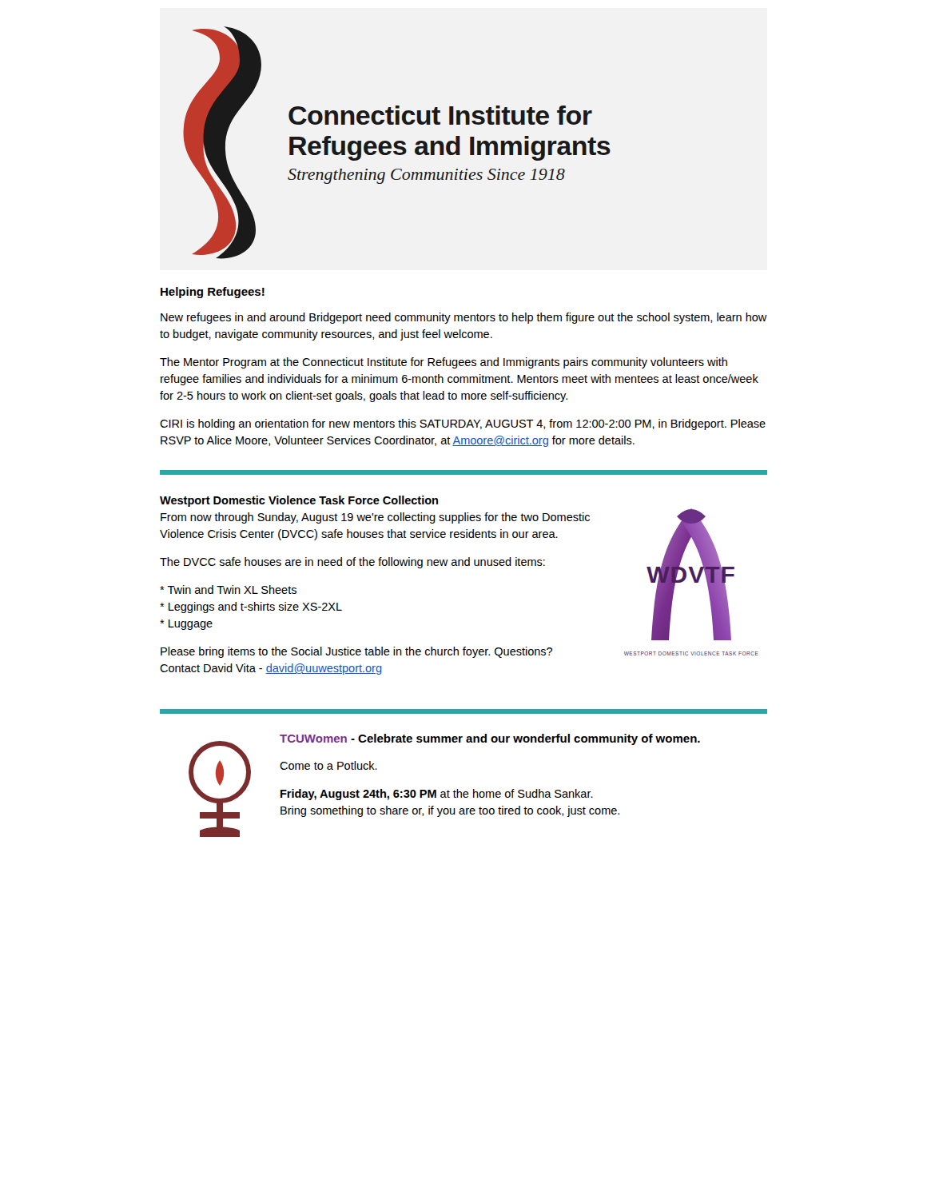Connecticut Institute for
Refugees and Immigrants
Strengthening Communities Since 1918
Helping Refugees!
New refugees in and around Bridgeport need community mentors to help them figure out the school system, learn how to budget, navigate community resources, and just feel welcome.
The Mentor Program at the Connecticut Institute for Refugees and Immigrants pairs community volunteers with refugee families and individuals for a minimum 6-month commitment. Mentors meet with mentees at least once/week for 2-5 hours to work on client-set goals, goals that lead to more self-sufficiency.
CIRI is holding an orientation for new mentors this SATURDAY, AUGUST 4, from 12:00-2:00 PM, in Bridgeport. Please RSVP to Alice Moore, Volunteer Services Coordinator, at Amoore@cirict.org for more details.
Westport Domestic Violence Task Force Collection
From now through Sunday, August 19 we're collecting supplies for the two Domestic Violence Crisis Center (DVCC) safe houses that service residents in our area.
The DVCC safe houses are in need of the following new and unused items:
* Twin and Twin XL Sheets
* Leggings and t-shirts size XS-2XL
* Luggage
Please bring items to the Social Justice table in the church foyer. Questions?
Contact David Vita - david@uuwestport.org
WDVTF
WESTPORT DOMESTIC VIOLENCE TASK FORCE
TCU Women - Celebrate summer and our wonderful community of women.
Come to a Potluck.
Friday, August 24th, 6:30 PM at the home of Sudha Sankar.
Bring something to share or, if you are too tired to cook, just come.